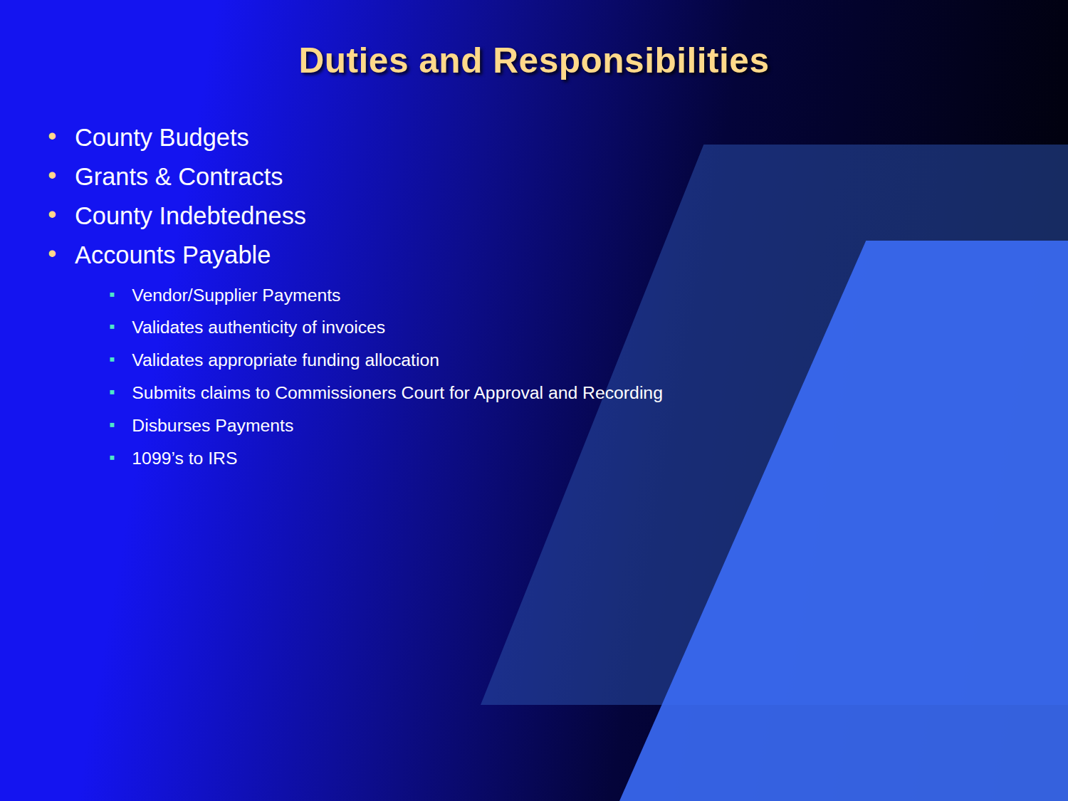Duties and Responsibilities
County Budgets
Grants & Contracts
County Indebtedness
Accounts Payable
Vendor/Supplier Payments
Validates authenticity of invoices
Validates appropriate funding allocation
Submits claims to Commissioners Court for Approval and Recording
Disburses Payments
1099’s to IRS